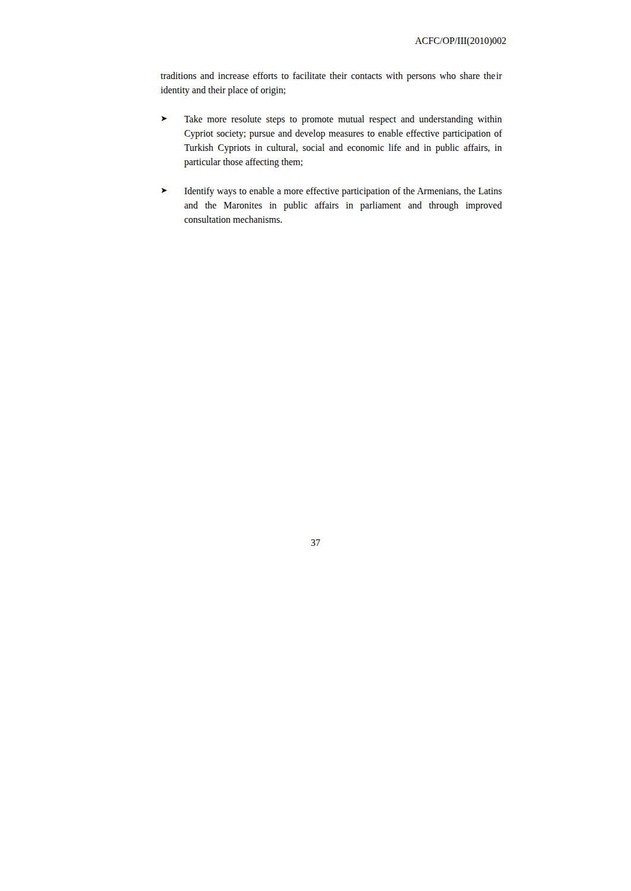ACFC/OP/III(2010)002
traditions and increase efforts to facilitate their contacts with persons who share the ir identity and their place of origin;
Take more resolute steps to promote mutual respect and understanding within Cypriot society; pursue and develop measures to enable effective participation of Turkish Cypriots in cultural, social and economic life and in public affairs, in particular those affecting them;
Identify ways to enable a more effective participation of the Armenians, the Latins and the Maronites in public affairs in parliament and through improved consultation mechanisms.
37